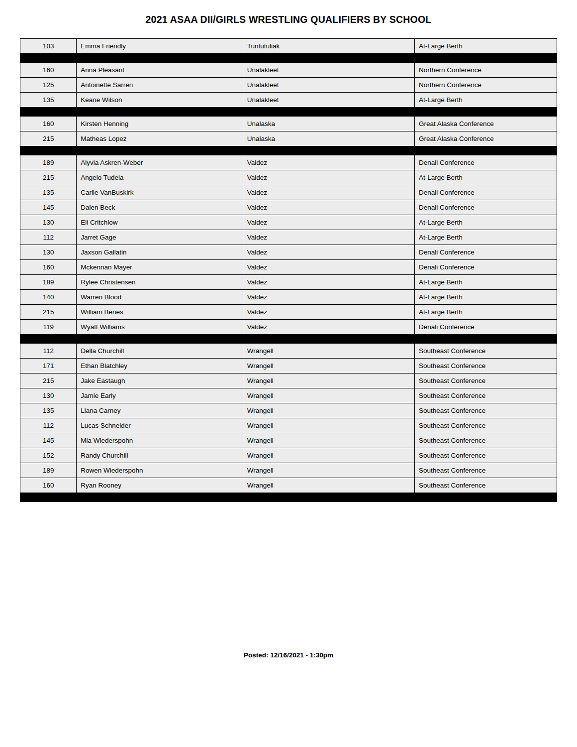2021 ASAA DII/Girls Wrestling Qualifiers by School
| 103 | Emma Friendly | Tuntutuliak | At-Large Berth |
| 160 | Anna Pleasant | Unalakleet | Northern Conference |
| 125 | Antoinette Sarren | Unalakleet | Northern Conference |
| 135 | Keane Wilson | Unalakleet | At-Large Berth |
| 160 | Kirsten Henning | Unalaska | Great Alaska Conference |
| 215 | Matheas Lopez | Unalaska | Great Alaska Conference |
| 189 | Alyvia Askren-Weber | Valdez | Denali Conference |
| 215 | Angelo Tudela | Valdez | At-Large Berth |
| 135 | Carlie VanBuskirk | Valdez | Denali Conference |
| 145 | Dalen Beck | Valdez | Denali Conference |
| 130 | Eli Critchlow | Valdez | At-Large Berth |
| 112 | Jarret Gage | Valdez | At-Large Berth |
| 130 | Jaxson Gallatin | Valdez | Denali Conference |
| 160 | Mckennan Mayer | Valdez | Denali Conference |
| 189 | Rylee Christensen | Valdez | At-Large Berth |
| 140 | Warren Blood | Valdez | At-Large Berth |
| 215 | William Benes | Valdez | At-Large Berth |
| 119 | Wyatt Williams | Valdez | Denali Conference |
| 112 | Della Churchill | Wrangell | Southeast Conference |
| 171 | Ethan Blatchley | Wrangell | Southeast Conference |
| 215 | Jake Eastaugh | Wrangell | Southeast Conference |
| 130 | Jamie Early | Wrangell | Southeast Conference |
| 135 | Liana Carney | Wrangell | Southeast Conference |
| 112 | Lucas Schneider | Wrangell | Southeast Conference |
| 145 | Mia Wiederspohn | Wrangell | Southeast Conference |
| 152 | Randy Churchill | Wrangell | Southeast Conference |
| 189 | Rowen Wiederspohn | Wrangell | Southeast Conference |
| 160 | Ryan Rooney | Wrangell | Southeast Conference |
Posted: 12/16/2021 - 1:30pm